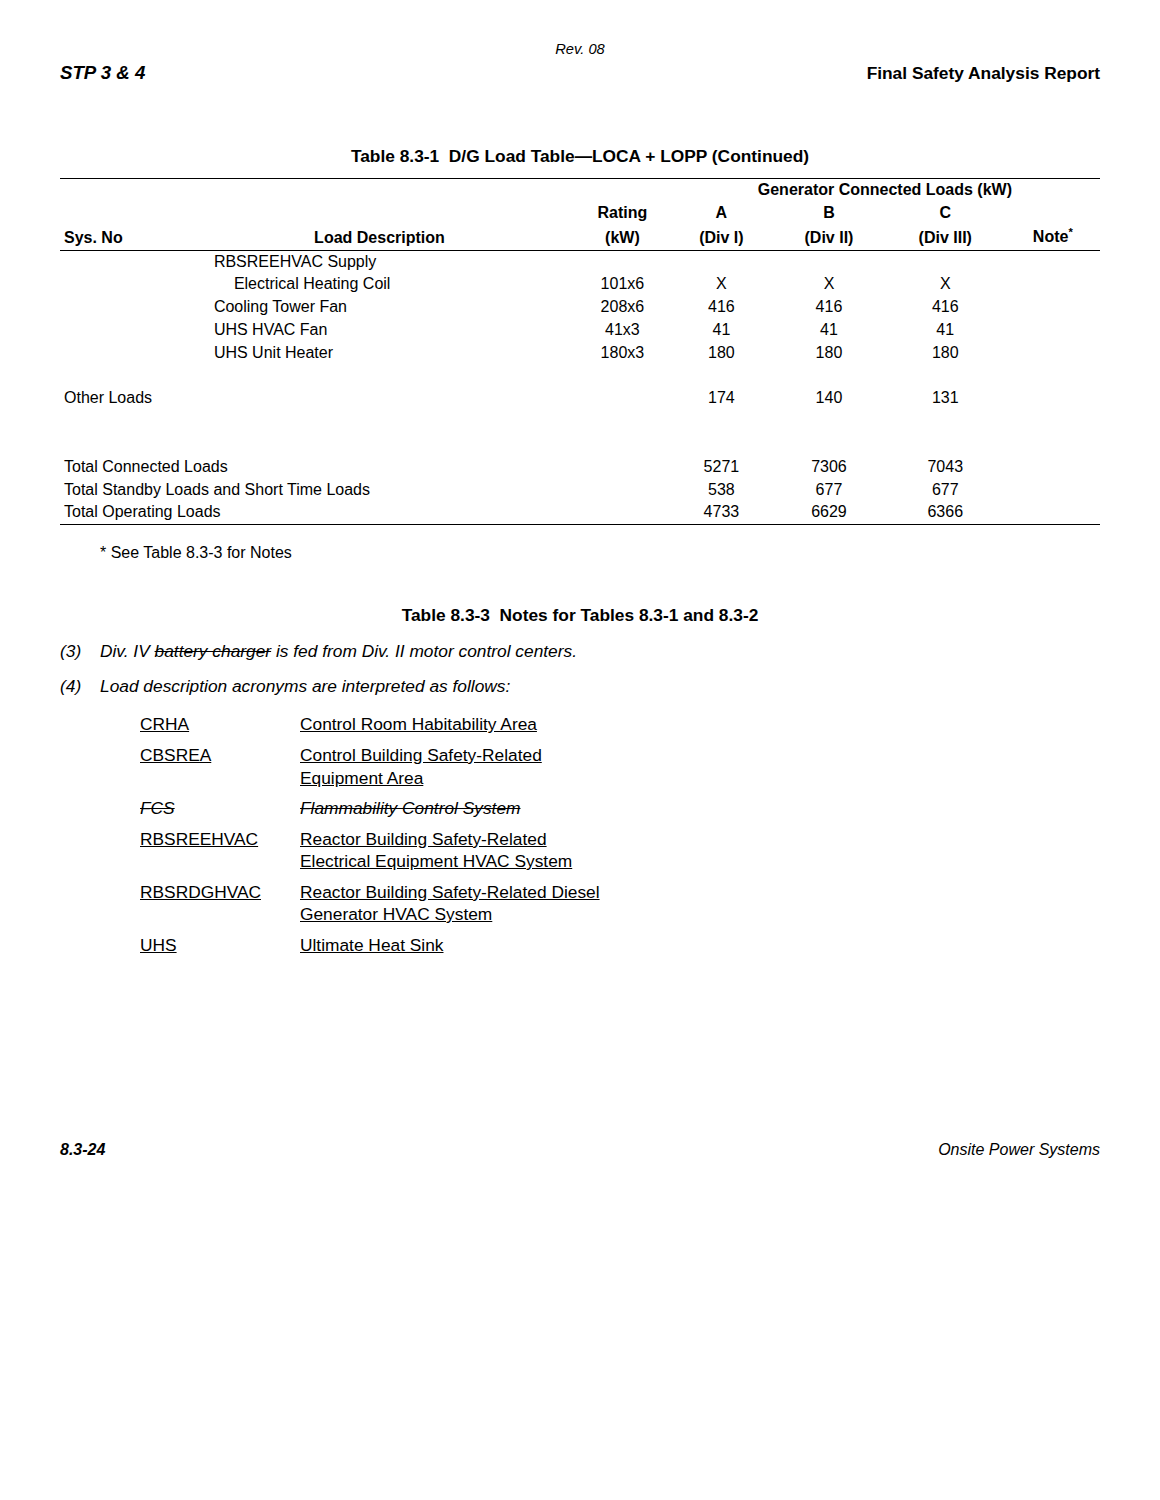Rev. 08
STP 3 & 4
Final Safety Analysis Report
Table 8.3-1 D/G Load Table—LOCA + LOPP (Continued)
| | Generator Connected Loads (kW) |
| | Rating | A | B | C | |
| Sys. No | Load Description | (kW) | (Div I) | (Div II) | (Div III) | Note * |
| | RBSREEHVAC Supply | | | | | |
| | Electrical Heating Coil | 101x6 | X | X | X | |
| | Cooling Tower Fan | 208x6 | 416 | 416 | 416 | |
| | UHS HVAC Fan | 41x3 | 41 | 41 | 41 | |
| | UHS Unit Heater | 180x3 | 180 | 180 | 180 | |
| Other Loads | | 174 | 140 | 131 | |
| Total Connected Loads | | 5271 | 7306 | 7043 | |
| Total Standby Loads and Short Time Loads | | 538 | 677 | 677 | |
| Total Operating Loads | | 4733 | 6629 | 6366 | |
* See Table 8.3-3 for Notes
Table 8.3-3 Notes for Tables 8.3-1 and 8.3-2
(3)
Div. IV battery charger is fed from Div. II motor control centers.
(4)
Load description acronyms are interpreted as follows:
| CRHA | Control Room Habitability Area |
| CBSREA | Control Building Safety-Related Equipment Area |
| FCS | Flammability Control System |
| RBSREEHVAC | Reactor Building Safety-Related Electrical Equipment HVAC System |
| RBSRDGHVAC | Reactor Building Safety-Related Diesel Generator HVAC System |
| UHS | Ultimate Heat Sink |
8.3-24
Onsite Power Systems